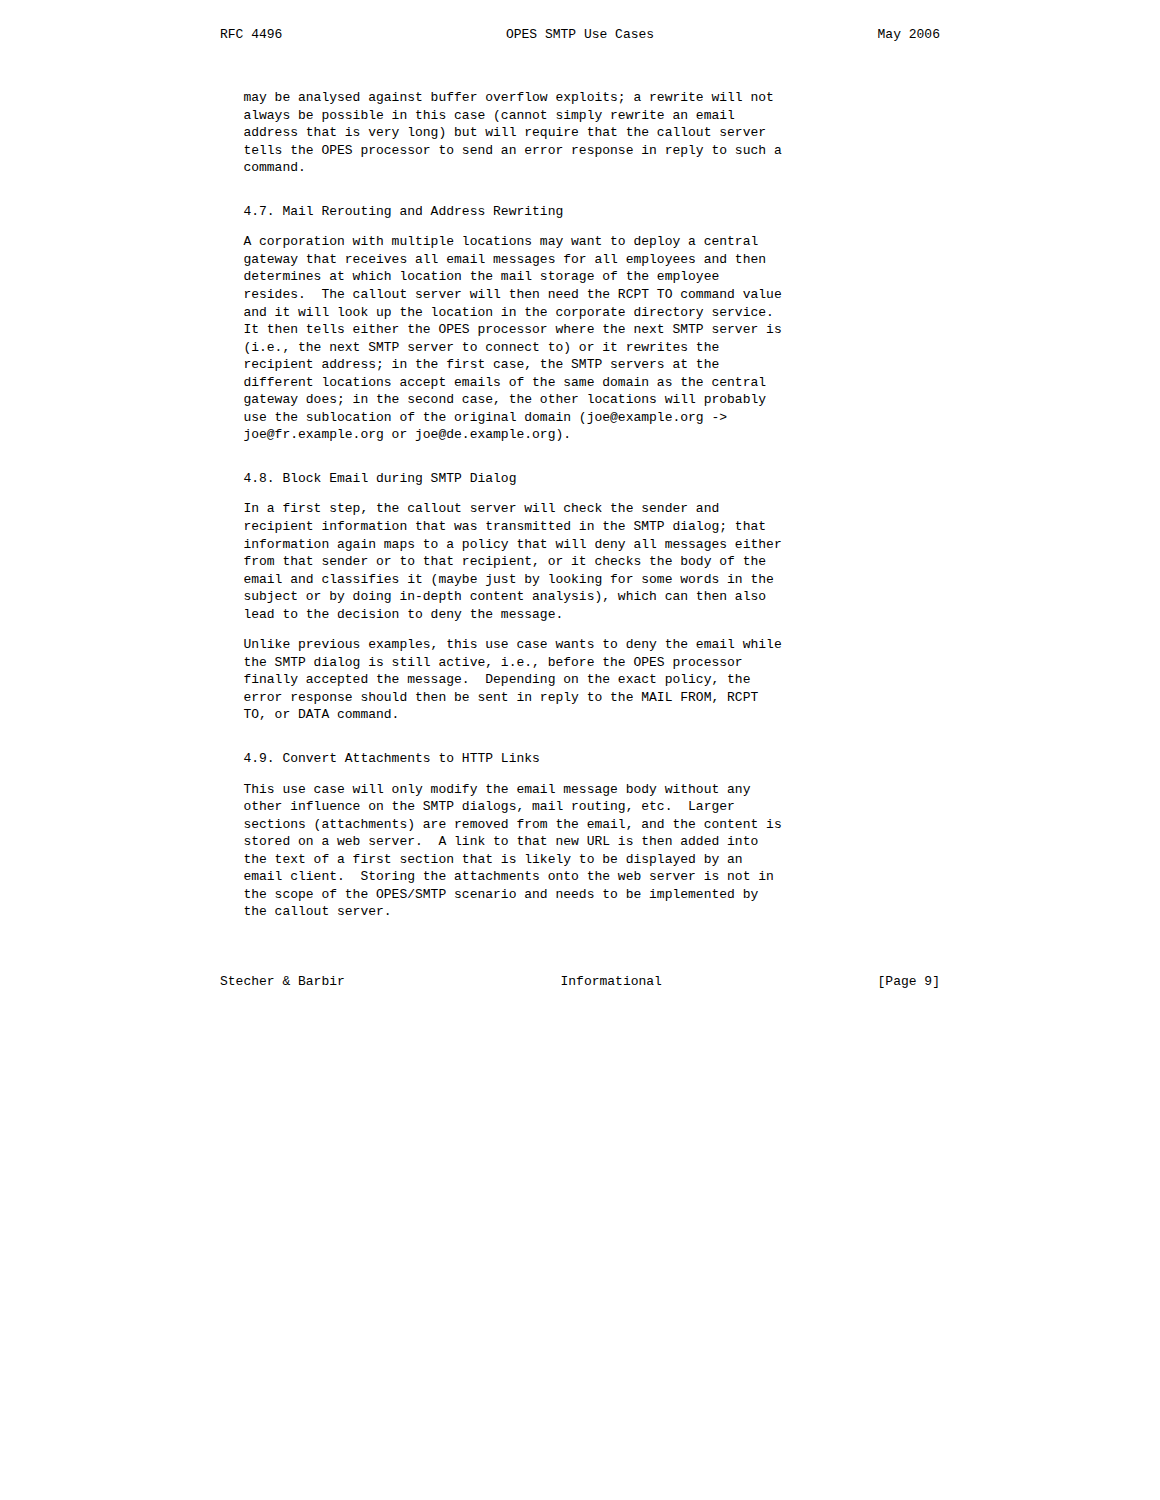RFC 4496 OPES SMTP Use Cases May 2006
may be analysed against buffer overflow exploits; a rewrite will not always be possible in this case (cannot simply rewrite an email address that is very long) but will require that the callout server tells the OPES processor to send an error response in reply to such a command.
4.7. Mail Rerouting and Address Rewriting
A corporation with multiple locations may want to deploy a central gateway that receives all email messages for all employees and then determines at which location the mail storage of the employee resides. The callout server will then need the RCPT TO command value and it will look up the location in the corporate directory service. It then tells either the OPES processor where the next SMTP server is (i.e., the next SMTP server to connect to) or it rewrites the recipient address; in the first case, the SMTP servers at the different locations accept emails of the same domain as the central gateway does; in the second case, the other locations will probably use the sublocation of the original domain (joe@example.org -> joe@fr.example.org or joe@de.example.org).
4.8. Block Email during SMTP Dialog
In a first step, the callout server will check the sender and recipient information that was transmitted in the SMTP dialog; that information again maps to a policy that will deny all messages either from that sender or to that recipient, or it checks the body of the email and classifies it (maybe just by looking for some words in the subject or by doing in-depth content analysis), which can then also lead to the decision to deny the message.
Unlike previous examples, this use case wants to deny the email while the SMTP dialog is still active, i.e., before the OPES processor finally accepted the message. Depending on the exact policy, the error response should then be sent in reply to the MAIL FROM, RCPT TO, or DATA command.
4.9. Convert Attachments to HTTP Links
This use case will only modify the email message body without any other influence on the SMTP dialogs, mail routing, etc. Larger sections (attachments) are removed from the email, and the content is stored on a web server. A link to that new URL is then added into the text of a first section that is likely to be displayed by an email client. Storing the attachments onto the web server is not in the scope of the OPES/SMTP scenario and needs to be implemented by the callout server.
Stecher & Barbir Informational [Page 9]